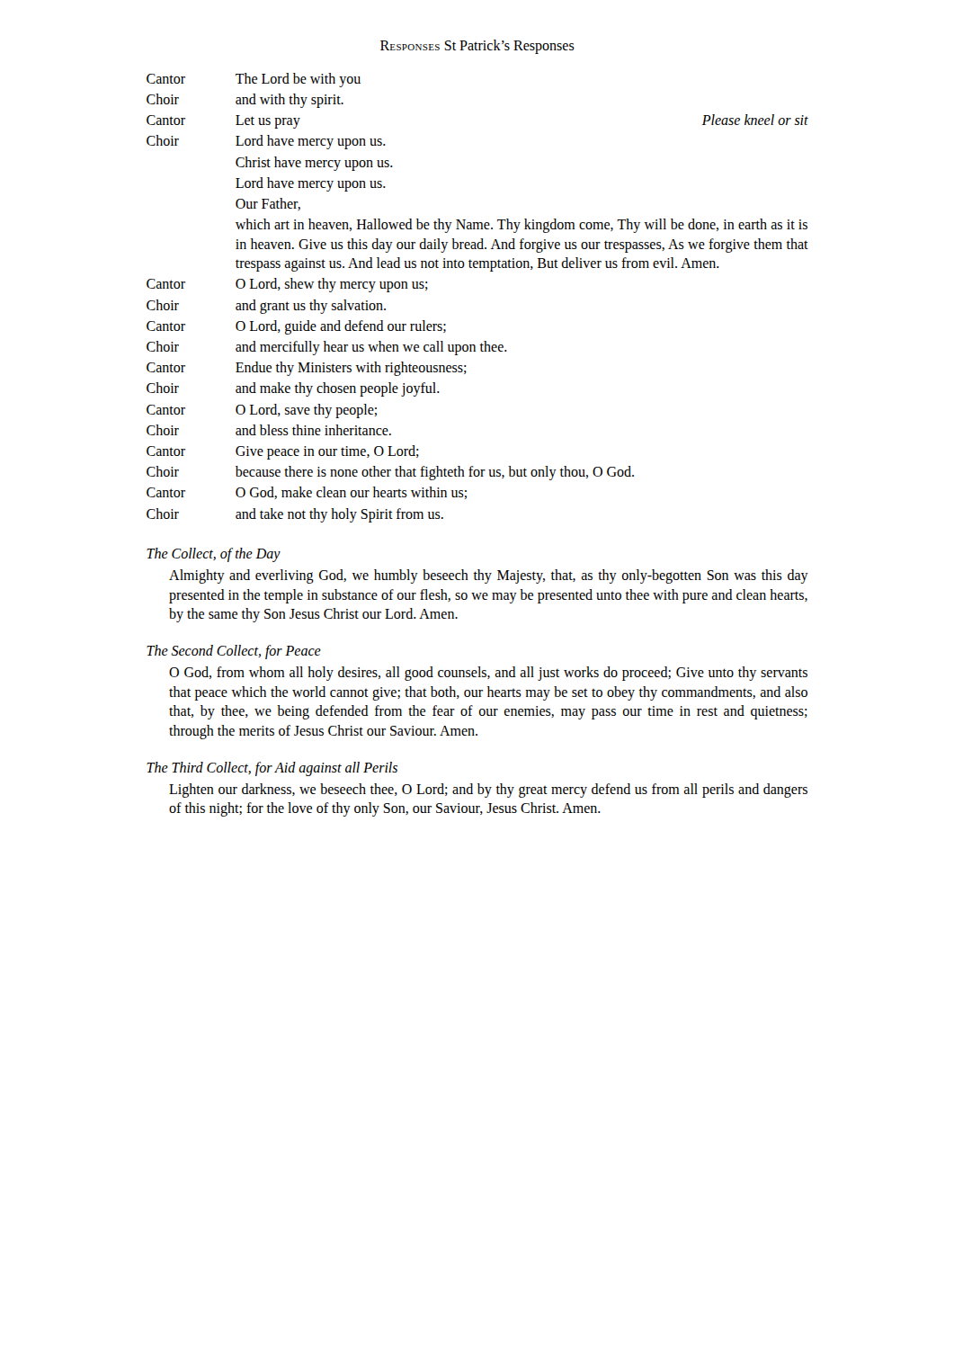Responses St Patrick’s Responses
| Cantor | The Lord be with you | |
| Choir | and with thy spirit. | |
| Cantor | Let us pray | Please kneel or sit |
| Choir | Lord have mercy upon us. |
| | Christ have mercy upon us. |
| | Lord have mercy upon us. |
| | Our Father, |
| | which art in heaven, Hallowed be thy Name. Thy kingdom come, Thy will be done, in earth as it is in heaven. Give us this day our daily bread. And forgive us our trespasses, As we forgive them that trespass against us. And lead us not into temptation, But deliver us from evil. Amen. |
| Cantor | O Lord, shew thy mercy upon us; |
| Choir | and grant us thy salvation. |
| Cantor | O Lord, guide and defend our rulers; |
| Choir | and mercifully hear us when we call upon thee. |
| Cantor | Endue thy Ministers with righteousness; |
| Choir | and make thy chosen people joyful. |
| Cantor | O Lord, save thy people; |
| Choir | and bless thine inheritance. |
| Cantor | Give peace in our time, O Lord; |
| Choir | because there is none other that fighteth for us, but only thou, O God. |
| Cantor | O God, make clean our hearts within us; |
| Choir | and take not thy holy Spirit from us. |
The Collect, of the Day
Almighty and everliving God, we humbly beseech thy Majesty, that, as thy only-begotten Son was this day presented in the temple in substance of our flesh, so we may be presented unto thee with pure and clean hearts, by the same thy Son Jesus Christ our Lord. Amen.
The Second Collect, for Peace
O God, from whom all holy desires, all good counsels, and all just works do proceed; Give unto thy servants that peace which the world cannot give; that both, our hearts may be set to obey thy commandments, and also that, by thee, we being defended from the fear of our enemies, may pass our time in rest and quietness; through the merits of Jesus Christ our Saviour. Amen.
The Third Collect, for Aid against all Perils
Lighten our darkness, we beseech thee, O Lord; and by thy great mercy defend us from all perils and dangers of this night; for the love of thy only Son, our Saviour, Jesus Christ. Amen.